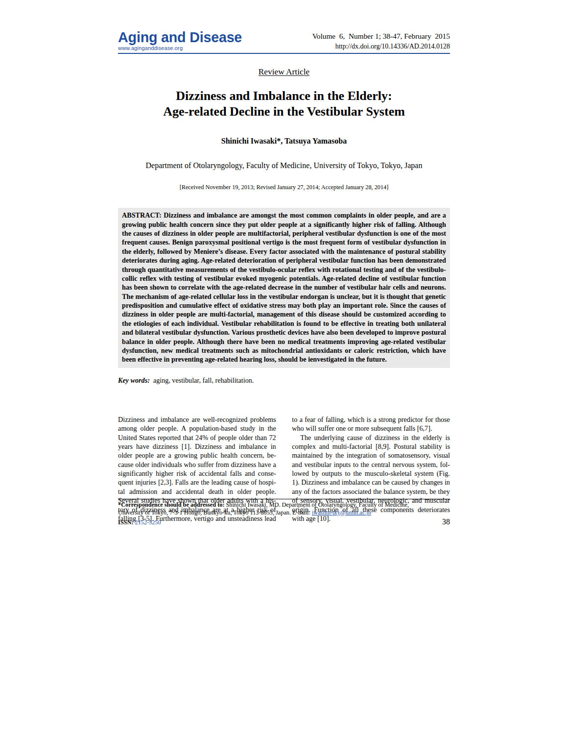Aging and Disease
www.aginganddisease.org
Volume 6, Number 1; 38-47, February 2015
http://dx.doi.org/10.14336/AD.2014.0128
Review Article
Dizziness and Imbalance in the Elderly:
Age-related Decline in the Vestibular System
Shinichi Iwasaki*, Tatsuya Yamasoba
Department of Otolaryngology, Faculty of Medicine, University of Tokyo, Tokyo, Japan
[Received November 19, 2013; Revised January 27, 2014; Accepted January 28, 2014]
ABSTRACT: Dizziness and imbalance are amongst the most common complaints in older people, and are a growing public health concern since they put older people at a significantly higher risk of falling. Although the causes of dizziness in older people are multifactorial, peripheral vestibular dysfunction is one of the most frequent causes. Benign paroxysmal positional vertigo is the most frequent form of vestibular dysfunction in the elderly, followed by Meniere’s disease. Every factor associated with the maintenance of postural stability deteriorates during aging. Age-related deterioration of peripheral vestibular function has been demonstrated through quantitative measurements of the vestibulo-ocular reflex with rotational testing and of the vestibulo-collic reflex with testing of vestibular evoked myogenic potentials. Age-related decline of vestibular function has been shown to correlate with the age-related decrease in the number of vestibular hair cells and neurons. The mechanism of age-related cellular loss in the vestibular endorgan is unclear, but it is thought that genetic predisposition and cumulative effect of oxidative stress may both play an important role. Since the causes of dizziness in older people are multi-factorial, management of this disease should be customized according to the etiologies of each individual. Vestibular rehabilitation is found to be effective in treating both unilateral and bilateral vestibular dysfunction. Various prosthetic devices have also been developed to improve postural balance in older people. Although there have been no medical treatments improving age-related vestibular dysfunction, new medical treatments such as mitochondrial antioxidants or caloric restriction, which have been effective in preventing age-related hearing loss, should be ienvestigated in the future.
Key words: aging, vestibular, fall, rehabilitation.
Dizziness and imbalance are well-recognized problems among older people. A population-based study in the United States reported that 24% of people older than 72 years have dizziness [1]. Dizziness and imbalance in older people are a growing public health concern, because older individuals who suffer from dizziness have a significantly higher risk of accidental falls and consequent injuries [2,3]. Falls are the leading cause of hospital admission and accidental death in older people. Several studies have shown that older adults with a history of dizziness and imbalance are at a higher risk of falling [3-5]. Furthermore, vertigo and unsteadiness lead to a fear of falling, which is a strong predictor for those who will suffer one or more subsequent falls [6,7].
The underlying cause of dizziness in the elderly is complex and multi-factorial [8,9]. Postural stability is maintained by the integration of somatosensory, visual and vestibular inputs to the central nervous system, followed by outputs to the musculo-skeletal system (Fig. 1). Dizziness and imbalance can be caused by changes in any of the factors associated the balance system, be they of sensory, visual, vestibular, neurologic, and muscular origin. Function of all these components deteriorates with age [10].
*Correspondence should be addressed to: Shinichi Iwasaki, MD. Department of Otolaryngology, Faculty of Medicine,
University of Tokyo, 7-3-1 Hongo, Bunkyo-ku, Tokyo 113-8655, Japan. E-mail: iwashin-tky@umin.ac.jp
ISSN: 2152-5250
38